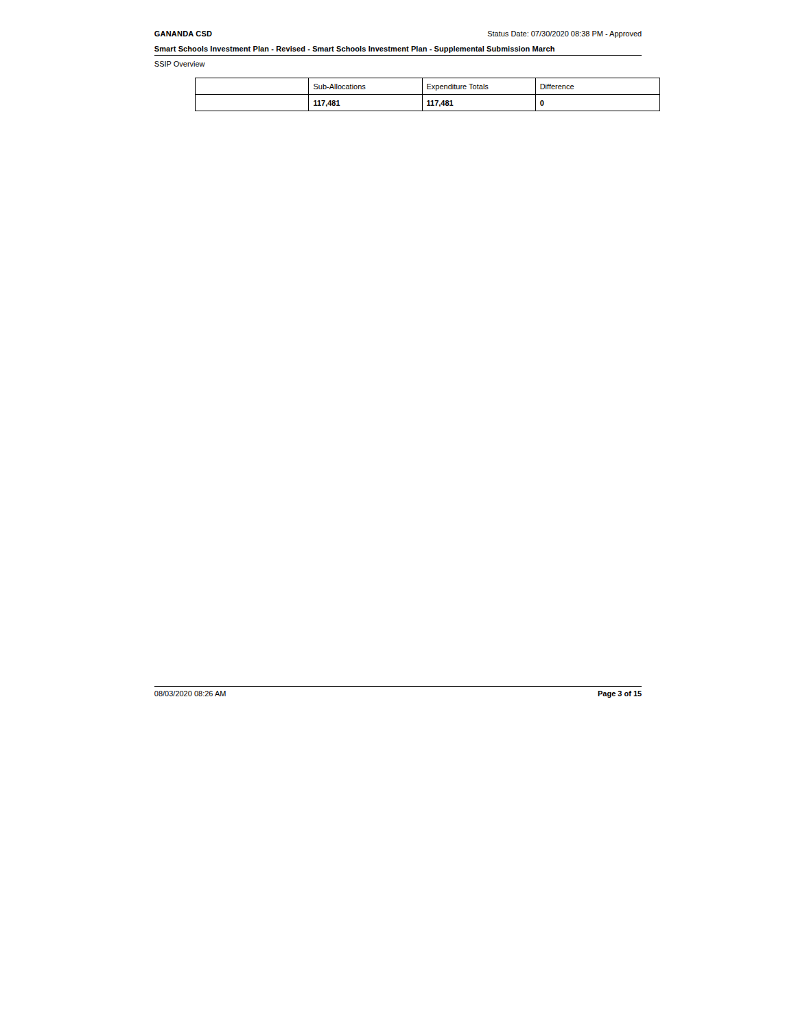GANANDA CSD
Status Date: 07/30/2020 08:38 PM - Approved
Smart Schools Investment Plan - Revised - Smart Schools Investment Plan - Supplemental Submission March
SSIP Overview
| | Sub-Allocations | Expenditure Totals | Difference |
| | 117,481 | 117,481 | 0 |
08/03/2020 08:26 AM
Page 3 of 15